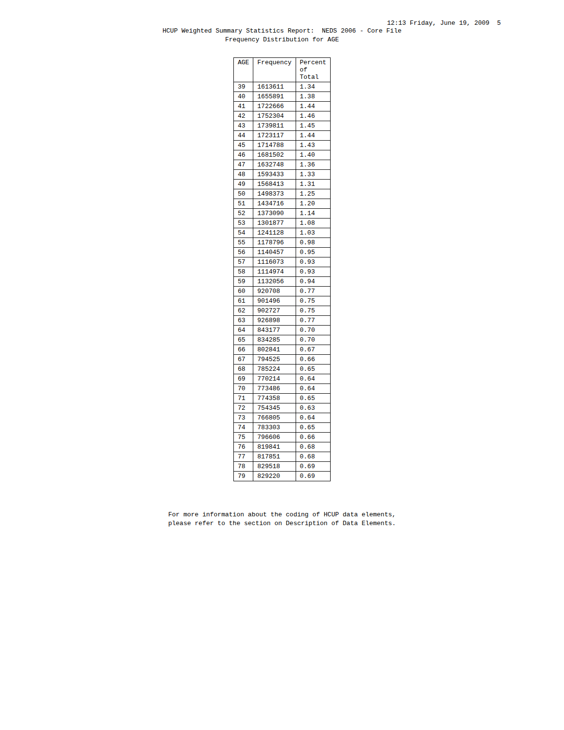12:13 Friday, June 19, 2009 5
HCUP Weighted Summary Statistics Report: NEDS 2006 - Core File Frequency Distribution for AGE
| AGE | Frequency | Percent of Total |
| --- | --- | --- |
| 39 | 1613611 | 1.34 |
| 40 | 1655891 | 1.38 |
| 41 | 1722666 | 1.44 |
| 42 | 1752304 | 1.46 |
| 43 | 1739811 | 1.45 |
| 44 | 1723117 | 1.44 |
| 45 | 1714788 | 1.43 |
| 46 | 1681502 | 1.40 |
| 47 | 1632748 | 1.36 |
| 48 | 1593433 | 1.33 |
| 49 | 1568413 | 1.31 |
| 50 | 1498373 | 1.25 |
| 51 | 1434716 | 1.20 |
| 52 | 1373090 | 1.14 |
| 53 | 1301877 | 1.08 |
| 54 | 1241128 | 1.03 |
| 55 | 1178796 | 0.98 |
| 56 | 1140457 | 0.95 |
| 57 | 1116073 | 0.93 |
| 58 | 1114974 | 0.93 |
| 59 | 1132056 | 0.94 |
| 60 | 920708 | 0.77 |
| 61 | 901496 | 0.75 |
| 62 | 902727 | 0.75 |
| 63 | 926898 | 0.77 |
| 64 | 843177 | 0.70 |
| 65 | 834285 | 0.70 |
| 66 | 802841 | 0.67 |
| 67 | 794525 | 0.66 |
| 68 | 785224 | 0.65 |
| 69 | 770214 | 0.64 |
| 70 | 773486 | 0.64 |
| 71 | 774358 | 0.65 |
| 72 | 754345 | 0.63 |
| 73 | 766805 | 0.64 |
| 74 | 783303 | 0.65 |
| 75 | 796606 | 0.66 |
| 76 | 819841 | 0.68 |
| 77 | 817851 | 0.68 |
| 78 | 829518 | 0.69 |
| 79 | 829220 | 0.69 |
For more information about the coding of HCUP data elements, please refer to the section on Description of Data Elements.